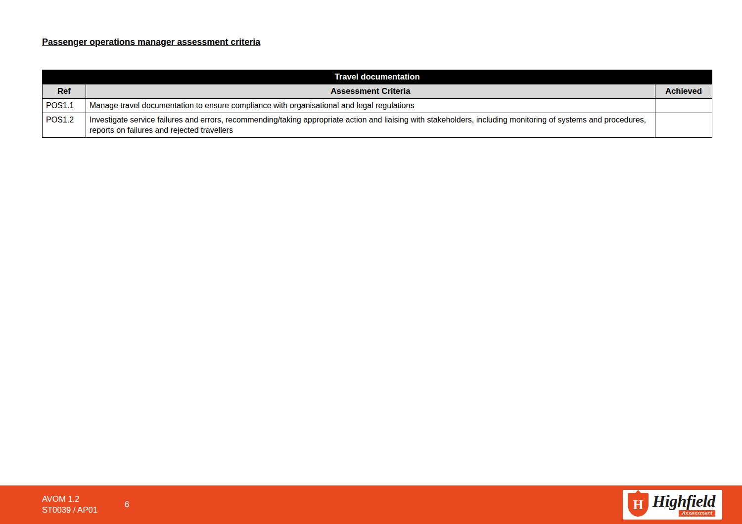Passenger operations manager assessment criteria
| Travel documentation |
| --- |
| Ref | Assessment Criteria | Achieved |
| POS1.1 | Manage travel documentation to ensure compliance with organisational and legal regulations | |
| POS1.2 | Investigate service failures and errors, recommending/taking appropriate action and liaising with stakeholders, including monitoring of systems and procedures, reports on failures and rejected travellers | |
AVOM 1.2 ST0039 / AP01
6
H
Highfield Assessment